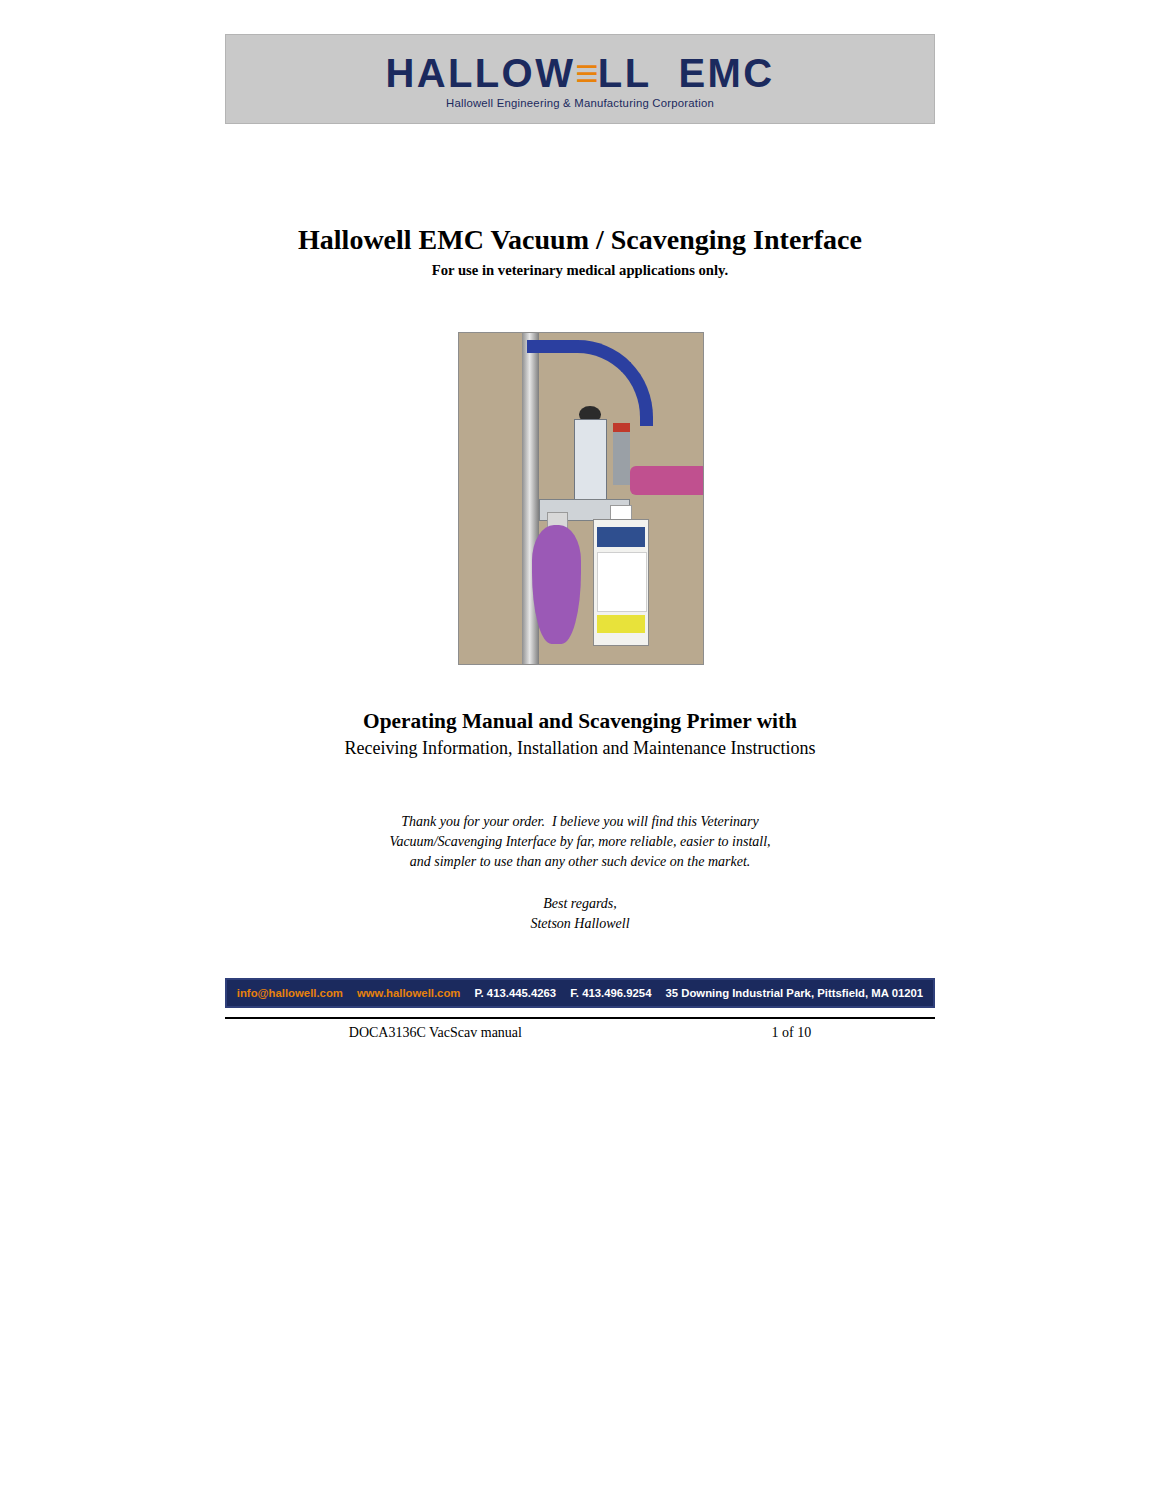HALLOW≡LL EMC
Hallowell Engineering & Manufacturing Corporation
Hallowell EMC Vacuum / Scavenging Interface
For use in veterinary medical applications only.
Operating Manual and Scavenging Primer with
Receiving Information, Installation and Maintenance Instructions
Thank you for your order. I believe you will find this Veterinary
Vacuum/Scavenging Interface by far, more reliable, easier to install,
and simpler to use than any other such device on the market.
Best regards,
Stetson Hallowell
info@hallowell.com www.hallowell.com P. 413.445.4263 F. 413.496.9254 35 Downing Industrial Park, Pittsfield, MA 01201
DOCA3136C VacScav manual 1 of 10